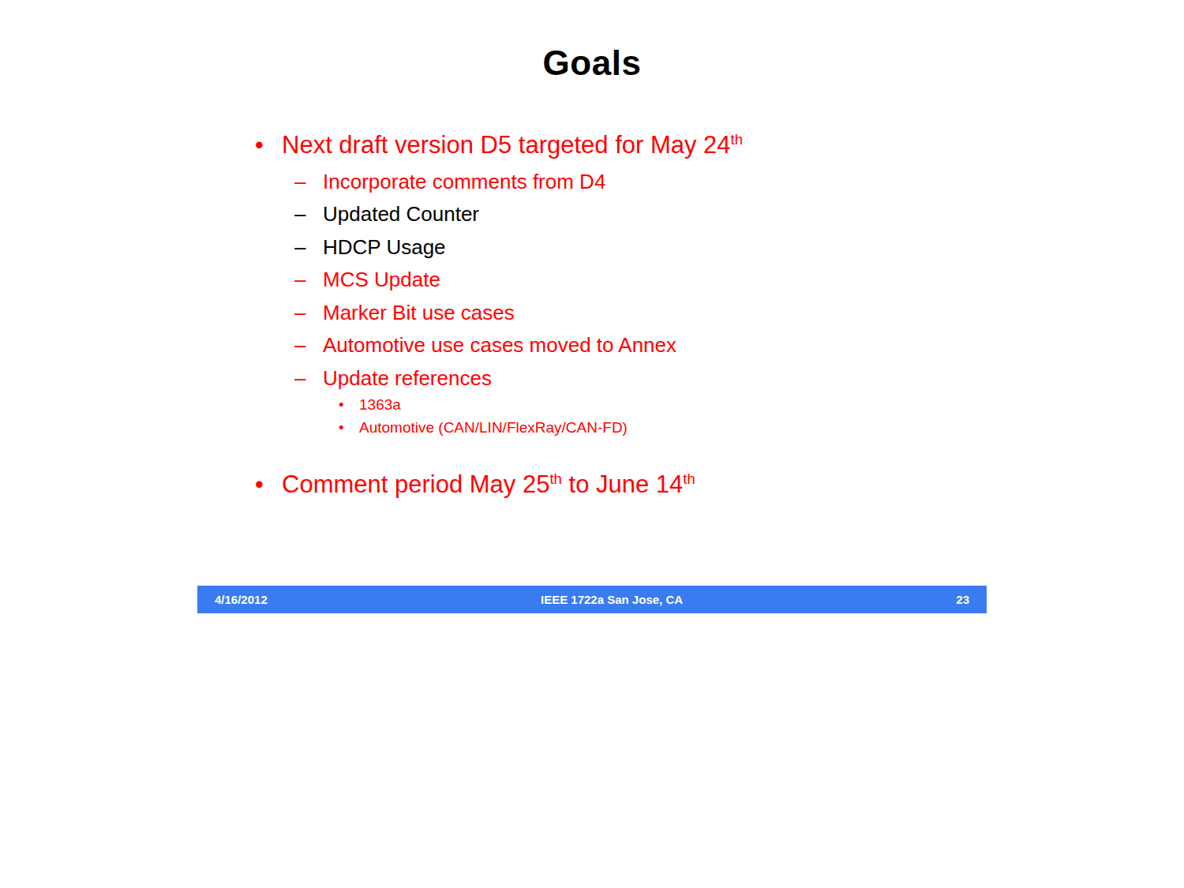Goals
Next draft version D5 targeted for May 24th
Incorporate comments from D4
Updated Counter
HDCP Usage
MCS Update
Marker Bit use cases
Automotive use cases moved to Annex
Update references
1363a
Automotive (CAN/LIN/FlexRay/CAN-FD)
Comment period May 25th to June 14th
4/16/2012 IEEE 1722a San Jose, CA 23